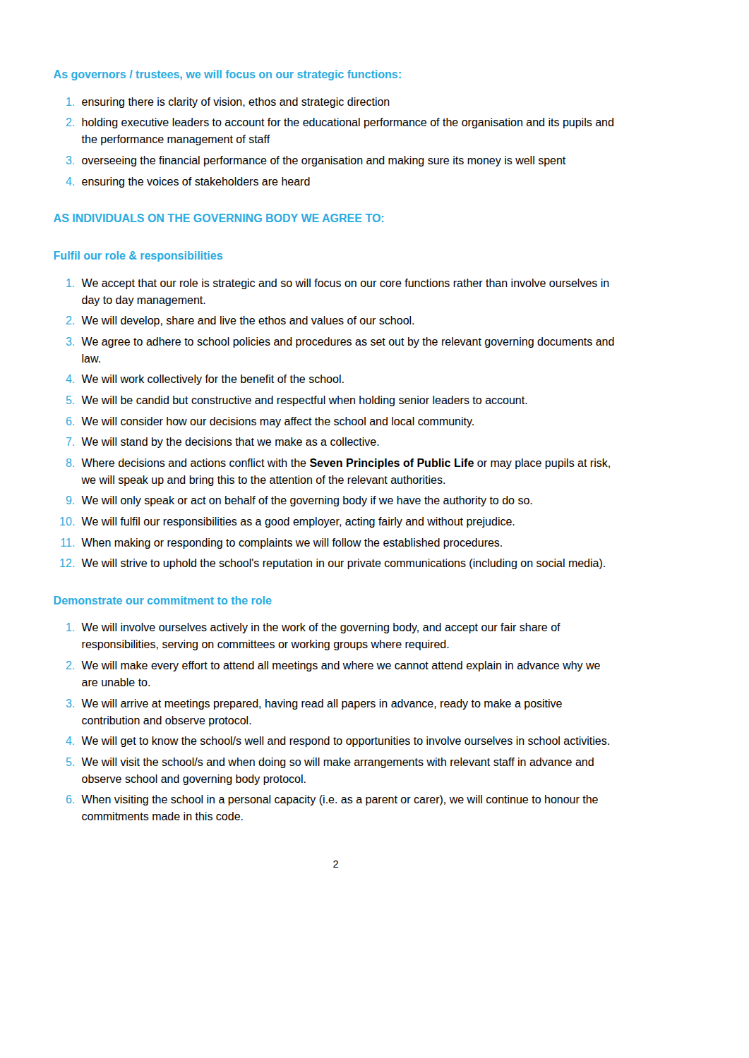As governors / trustees, we will focus on our strategic functions:
ensuring there is clarity of vision, ethos and strategic direction
holding executive leaders to account for the educational performance of the organisation and its pupils and the performance management of staff
overseeing the financial performance of the organisation and making sure its money is well spent
ensuring the voices of stakeholders are heard
As individuals on the governing body we agree to:
Fulfil our role & responsibilities
We accept that our role is strategic and so will focus on our core functions rather than involve ourselves in day to day management.
We will develop, share and live the ethos and values of our school.
We agree to adhere to school policies and procedures as set out by the relevant governing documents and law.
We will work collectively for the benefit of the school.
We will be candid but constructive and respectful when holding senior leaders to account.
We will consider how our decisions may affect the school and local community.
We will stand by the decisions that we make as a collective.
Where decisions and actions conflict with the Seven Principles of Public Life or may place pupils at risk, we will speak up and bring this to the attention of the relevant authorities.
We will only speak or act on behalf of the governing body if we have the authority to do so.
We will fulfil our responsibilities as a good employer, acting fairly and without prejudice.
When making or responding to complaints we will follow the established procedures.
We will strive to uphold the school's reputation in our private communications (including on social media).
Demonstrate our commitment to the role
We will involve ourselves actively in the work of the governing body, and accept our fair share of responsibilities, serving on committees or working groups where required.
We will make every effort to attend all meetings and where we cannot attend explain in advance why we are unable to.
We will arrive at meetings prepared, having read all papers in advance, ready to make a positive contribution and observe protocol.
We will get to know the school/s well and respond to opportunities to involve ourselves in school activities.
We will visit the school/s and when doing so will make arrangements with relevant staff in advance and observe school and governing body protocol.
When visiting the school in a personal capacity (i.e. as a parent or carer), we will continue to honour the commitments made in this code.
2